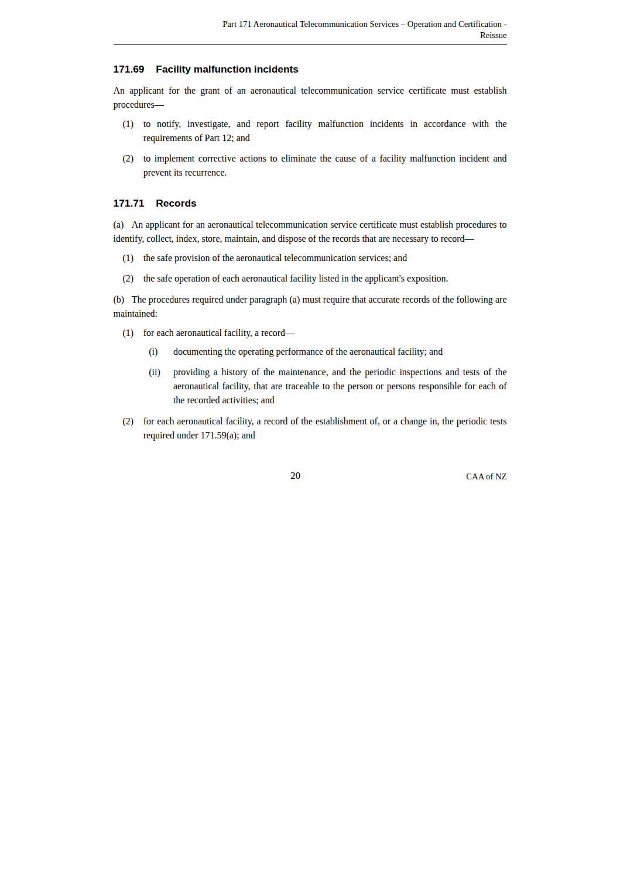Part 171 Aeronautical Telecommunication Services – Operation and Certification -
Reissue
171.69 Facility malfunction incidents
An applicant for the grant of an aeronautical telecommunication service certificate must establish procedures—
(1) to notify, investigate, and report facility malfunction incidents in accordance with the requirements of Part 12; and
(2) to implement corrective actions to eliminate the cause of a facility malfunction incident and prevent its recurrence.
171.71 Records
(a) An applicant for an aeronautical telecommunication service certificate must establish procedures to identify, collect, index, store, maintain, and dispose of the records that are necessary to record—
(1) the safe provision of the aeronautical telecommunication services; and
(2) the safe operation of each aeronautical facility listed in the applicant's exposition.
(b) The procedures required under paragraph (a) must require that accurate records of the following are maintained:
(1) for each aeronautical facility, a record—
(i) documenting the operating performance of the aeronautical facility; and
(ii) providing a history of the maintenance, and the periodic inspections and tests of the aeronautical facility, that are traceable to the person or persons responsible for each of the recorded activities; and
(2) for each aeronautical facility, a record of the establishment of, or a change in, the periodic tests required under 171.59(a); and
20 CAA of NZ